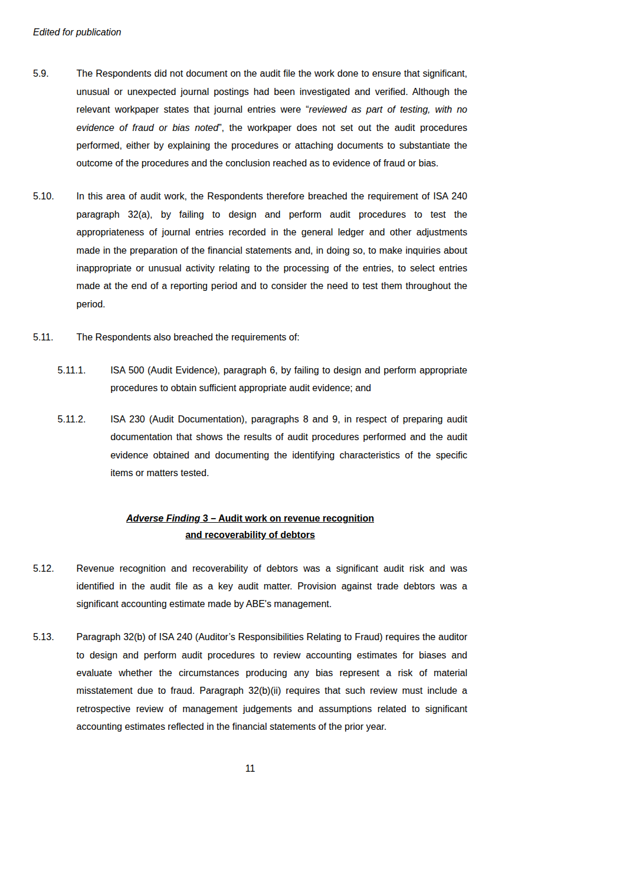Edited for publication
5.9.
The Respondents did not document on the audit file the work done to ensure that significant, unusual or unexpected journal postings had been investigated and verified. Although the relevant workpaper states that journal entries were “reviewed as part of testing, with no evidence of fraud or bias noted”, the workpaper does not set out the audit procedures performed, either by explaining the procedures or attaching documents to substantiate the outcome of the procedures and the conclusion reached as to evidence of fraud or bias.
5.10.
In this area of audit work, the Respondents therefore breached the requirement of ISA 240 paragraph 32(a), by failing to design and perform audit procedures to test the appropriateness of journal entries recorded in the general ledger and other adjustments made in the preparation of the financial statements and, in doing so, to make inquiries about inappropriate or unusual activity relating to the processing of the entries, to select entries made at the end of a reporting period and to consider the need to test them throughout the period.
5.11.
The Respondents also breached the requirements of:
5.11.1.
ISA 500 (Audit Evidence), paragraph 6, by failing to design and perform appropriate procedures to obtain sufficient appropriate audit evidence; and
5.11.2.
ISA 230 (Audit Documentation), paragraphs 8 and 9, in respect of preparing audit documentation that shows the results of audit procedures performed and the audit evidence obtained and documenting the identifying characteristics of the specific items or matters tested.
Adverse Finding 3 – Audit work on revenue recognition
and recoverability of debtors
5.12.
Revenue recognition and recoverability of debtors was a significant audit risk and was identified in the audit file as a key audit matter. Provision against trade debtors was a significant accounting estimate made by ABE's management.
5.13.
Paragraph 32(b) of ISA 240 (Auditor’s Responsibilities Relating to Fraud) requires the auditor to design and perform audit procedures to review accounting estimates for biases and evaluate whether the circumstances producing any bias represent a risk of material misstatement due to fraud. Paragraph 32(b)(ii) requires that such review must include a retrospective review of management judgements and assumptions related to significant accounting estimates reflected in the financial statements of the prior year.
11